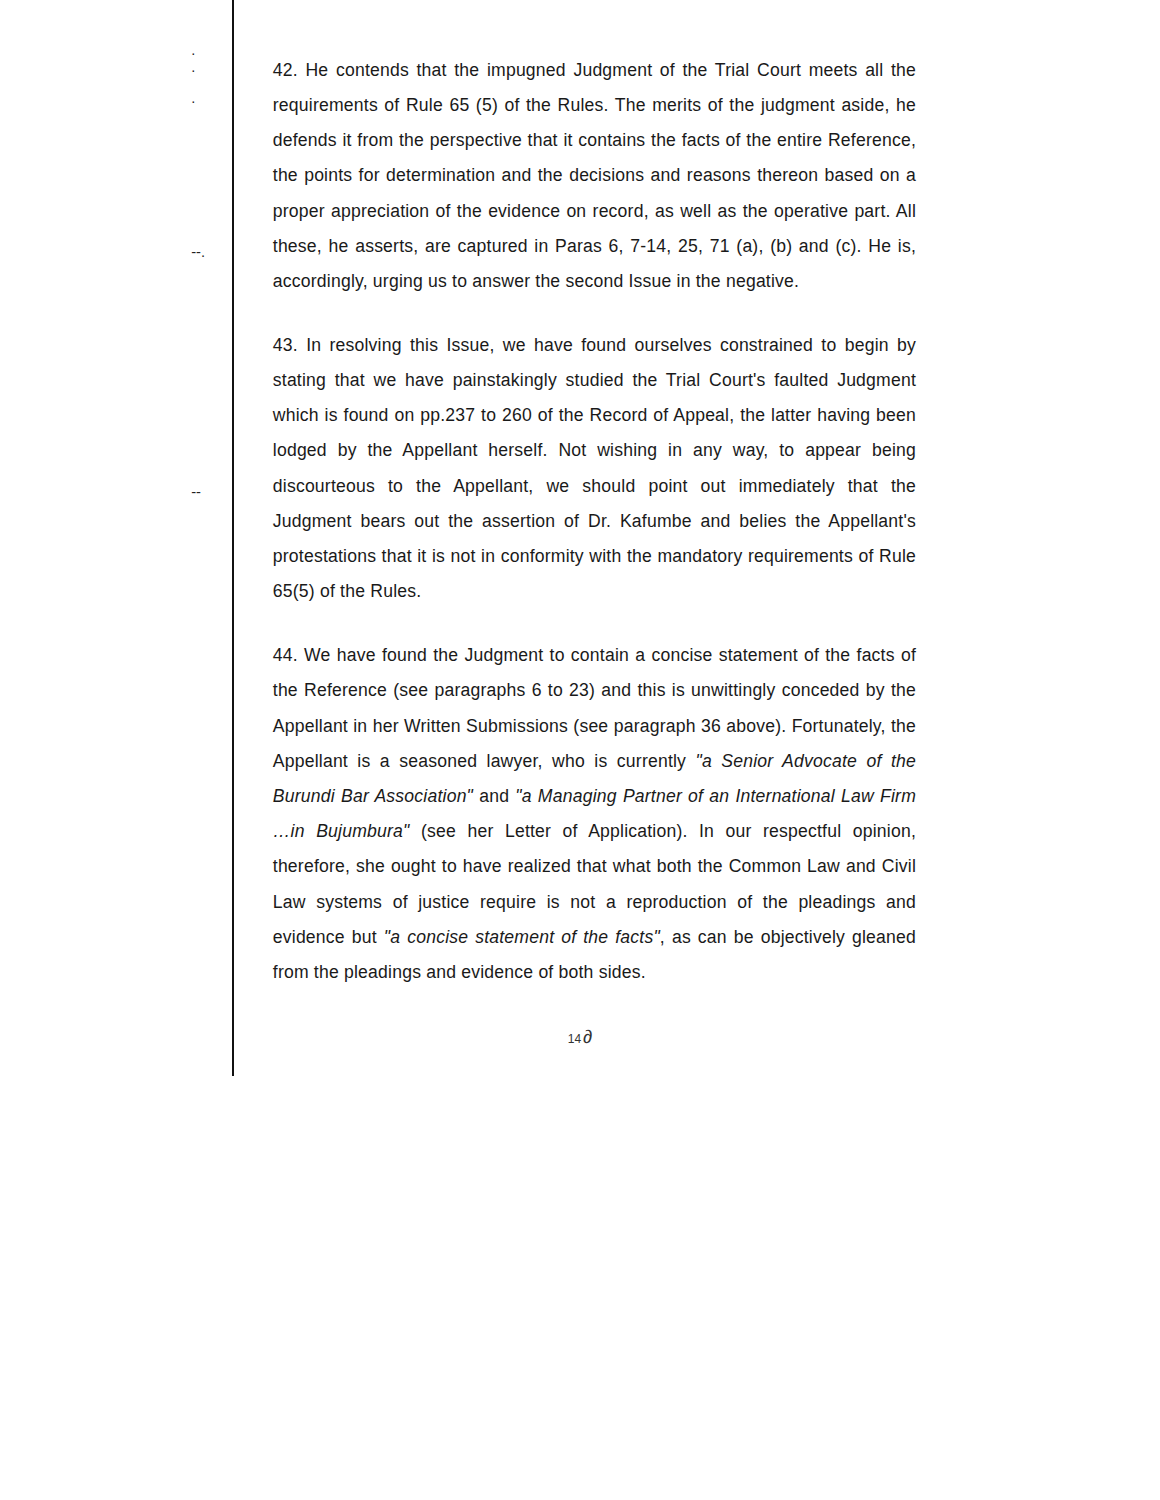.
.
.
--.
--
42. He contends that the impugned Judgment of the Trial Court meets all the requirements of Rule 65 (5) of the Rules. The merits of the judgment aside, he defends it from the perspective that it contains the facts of the entire Reference, the points for determination and the decisions and reasons thereon based on a proper appreciation of the evidence on record, as well as the operative part. All these, he asserts, are captured in Paras 6, 7-14, 25, 71 (a), (b) and (c). He is, accordingly, urging us to answer the second Issue in the negative.
43. In resolving this Issue, we have found ourselves constrained to begin by stating that we have painstakingly studied the Trial Court's faulted Judgment which is found on pp.237 to 260 of the Record of Appeal, the latter having been lodged by the Appellant herself. Not wishing in any way, to appear being discourteous to the Appellant, we should point out immediately that the Judgment bears out the assertion of Dr. Kafumbe and belies the Appellant's protestations that it is not in conformity with the mandatory requirements of Rule 65(5) of the Rules.
44. We have found the Judgment to contain a concise statement of the facts of the Reference (see paragraphs 6 to 23) and this is unwittingly conceded by the Appellant in her Written Submissions (see paragraph 36 above). Fortunately, the Appellant is a seasoned lawyer, who is currently "a Senior Advocate of the Burundi Bar Association" and "a Managing Partner of an International Law Firm …in Bujumbura" (see her Letter of Application). In our respectful opinion, therefore, she ought to have realized that what both the Common Law and Civil Law systems of justice require is not a reproduction of the pleadings and evidence but "a concise statement of the facts", as can be objectively gleaned from the pleadings and evidence of both sides.
14∂